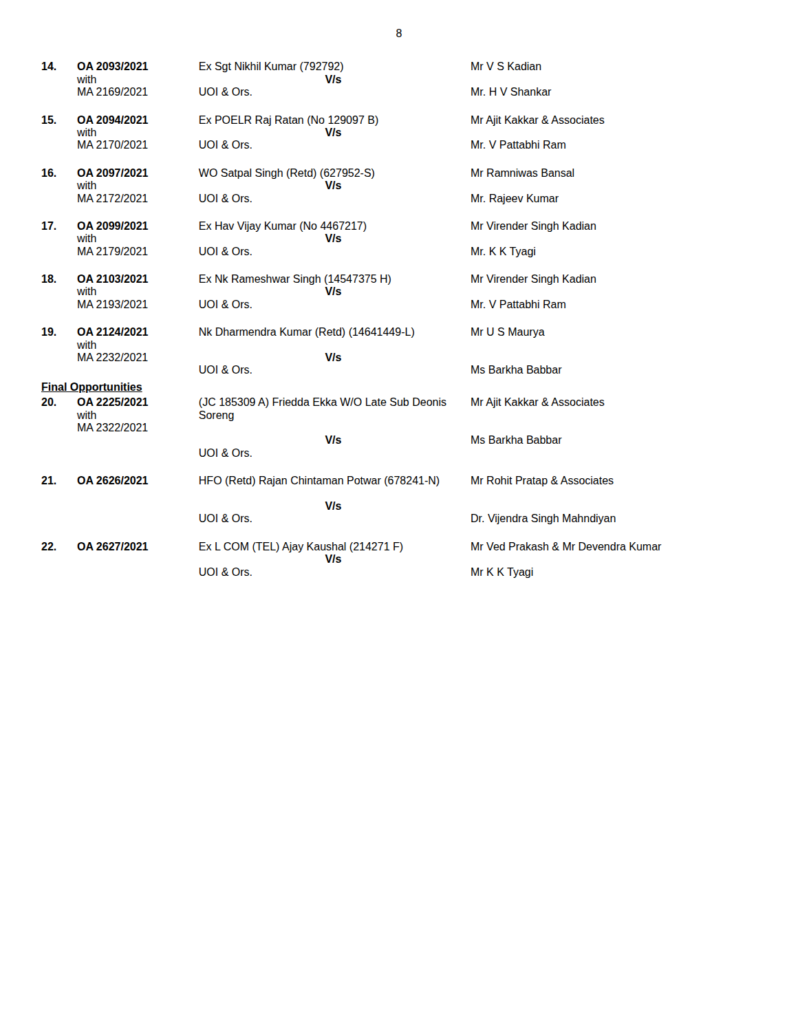8
| 14. | OA 2093/2021 with MA 2169/2021 | Ex Sgt Nikhil Kumar (792792) V/s UOI & Ors. | Mr V S Kadian Mr. H V Shankar |
| 15. | OA 2094/2021 with MA 2170/2021 | Ex POELR Raj Ratan (No 129097 B) V/s UOI & Ors. | Mr Ajit Kakkar & Associates Mr. V Pattabhi Ram |
| 16. | OA 2097/2021 with MA 2172/2021 | WO Satpal Singh (Retd) (627952-S) V/s UOI & Ors. | Mr Ramniwas Bansal Mr. Rajeev Kumar |
| 17. | OA 2099/2021 with MA 2179/2021 | Ex Hav Vijay Kumar (No 4467217) V/s UOI & Ors. | Mr Virender Singh Kadian Mr. K K Tyagi |
| 18. | OA 2103/2021 with MA 2193/2021 | Ex Nk Rameshwar Singh (14547375 H) V/s UOI & Ors. | Mr Virender Singh Kadian Mr. V Pattabhi Ram |
| 19. | OA 2124/2021 with MA 2232/2021 | Nk Dharmendra Kumar (Retd) (14641449-L) V/s UOI & Ors. | Mr U S Maurya Ms Barkha Babbar |
| Final Opportunities |
| 20. | OA 2225/2021 with MA 2322/2021 | (JC 185309 A) Friedda Ekka W/O Late Sub Deonis Soreng V/s UOI & Ors. | Mr Ajit Kakkar & Associates Ms Barkha Babbar |
| 21. | OA 2626/2021 | HFO (Retd) Rajan Chintaman Potwar (678241-N) V/s UOI & Ors. | Mr Rohit Pratap & Associates Dr. Vijendra Singh Mahndiyan |
| 22. | OA 2627/2021 | Ex L COM (TEL) Ajay Kaushal (214271 F) V/s UOI & Ors. | Mr Ved Prakash & Mr Devendra Kumar Mr K K Tyagi |